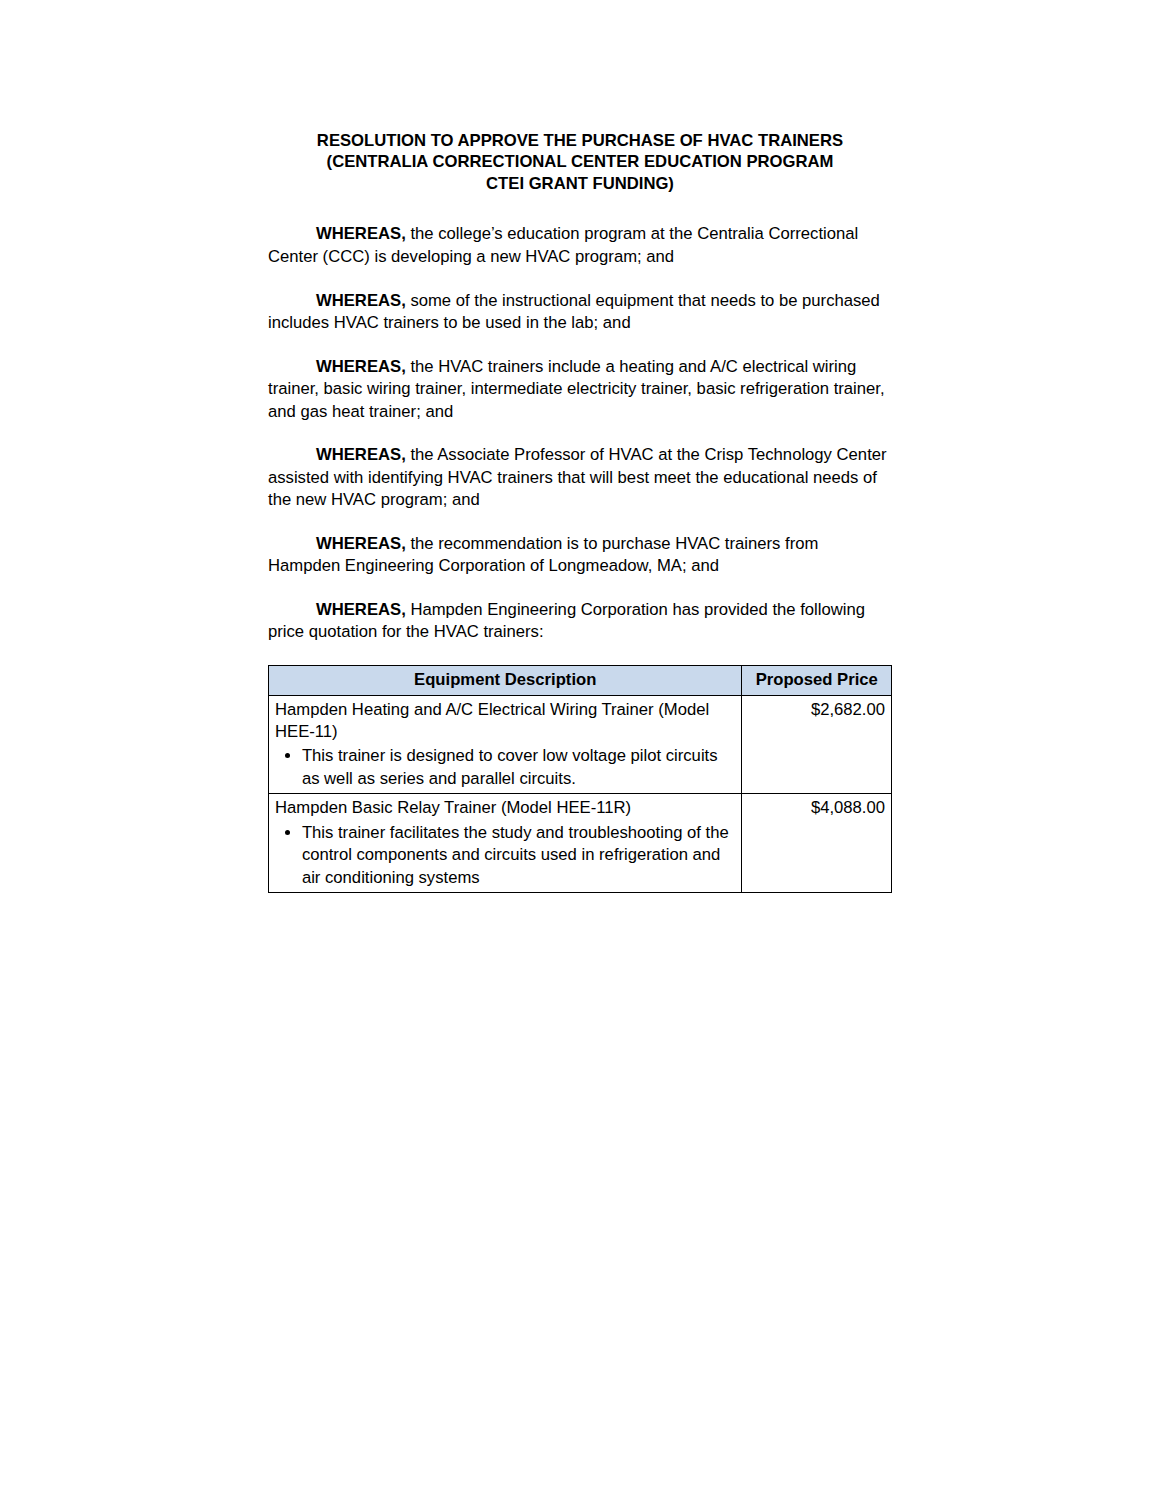RESOLUTION TO APPROVE THE PURCHASE OF HVAC TRAINERS (CENTRALIA CORRECTIONAL CENTER EDUCATION PROGRAM CTEI GRANT FUNDING)
WHEREAS, the college’s education program at the Centralia Correctional Center (CCC) is developing a new HVAC program; and
WHEREAS, some of the instructional equipment that needs to be purchased includes HVAC trainers to be used in the lab; and
WHEREAS, the HVAC trainers include a heating and A/C electrical wiring trainer, basic wiring trainer, intermediate electricity trainer, basic refrigeration trainer, and gas heat trainer; and
WHEREAS, the Associate Professor of HVAC at the Crisp Technology Center assisted with identifying HVAC trainers that will best meet the educational needs of the new HVAC program; and
WHEREAS, the recommendation is to purchase HVAC trainers from Hampden Engineering Corporation of Longmeadow, MA; and
WHEREAS, Hampden Engineering Corporation has provided the following price quotation for the HVAC trainers:
| Equipment Description | Proposed Price |
| --- | --- |
| Hampden Heating and A/C Electrical Wiring Trainer (Model HEE-11) This trainer is designed to cover low voltage pilot circuits as well as series and parallel circuits. | $2,682.00 |
| Hampden Basic Relay Trainer (Model HEE-11R) This trainer facilitates the study and troubleshooting of the control components and circuits used in refrigeration and air conditioning systems | $4,088.00 |